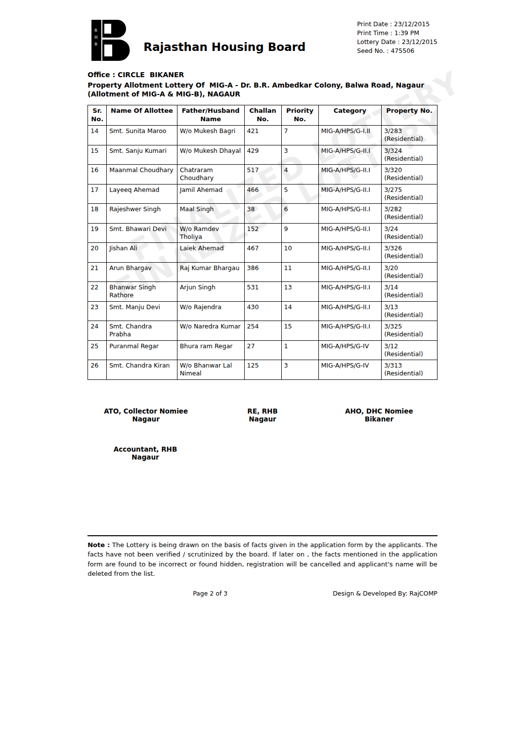FINALIZED LOTTERY
FINALIZED LOTTERY
R H B
Rajasthan Housing Board
Print Date : 23/12/2015
Print Time : 1:39 PM
Lottery Date : 23/12/2015
Seed No. : 475506
Office : CIRCLE BIKANER
Property Allotment Lottery Of MIG-A - Dr. B.R. Ambedkar Colony, Balwa Road, Nagaur (Allotment of MIG-A & MIG-B), NAGAUR
| Sr. No. | Name Of Allottee | Father/Husband Name | Challan No. | Priority No. | Category | Property No. |
| --- | --- | --- | --- | --- | --- | --- |
| 14 | Smt. Sunita Maroo | W/o Mukesh Bagri | 421 | 7 | MIG-A/HPS/G-I.II | 3/283 (Residential) |
| 15 | Smt. Sanju Kumari | W/o Mukesh Dhayal | 429 | 3 | MIG-A/HPS/G-II.I | 3/324 (Residential) |
| 16 | Maanmal Choudhary | Chatraram Choudhary | 517 | 4 | MIG-A/HPS/G-II.I | 3/320 (Residential) |
| 17 | Layeeq Ahemad | Jamil Ahemad | 466 | 5 | MIG-A/HPS/G-II.I | 3/275 (Residential) |
| 18 | Rajeshwer Singh | Maal Singh | 38 | 6 | MIG-A/HPS/G-II.I | 3/282 (Residential) |
| 19 | Smt. Bhawari Devi | W/o Ramdev Tholiya | 152 | 9 | MIG-A/HPS/G-II.I | 3/24 (Residential) |
| 20 | Jishan Ali | Laiek Ahemad | 467 | 10 | MIG-A/HPS/G-II.I | 3/326 (Residential) |
| 21 | Arun Bhargav | Raj Kumar Bhargau | 386 | 11 | MIG-A/HPS/G-II.I | 3/20 (Residential) |
| 22 | Bhanwar Singh Rathore | Arjun Singh | 531 | 13 | MIG-A/HPS/G-II.I | 3/14 (Residential) |
| 23 | Smt. Manju Devi | W/o Rajendra | 430 | 14 | MIG-A/HPS/G-II.I | 3/13 (Residential) |
| 24 | Smt. Chandra Prabha | W/o Naredra Kumar | 254 | 15 | MIG-A/HPS/G-II.I | 3/325 (Residential) |
| 25 | Puranmal Regar | Bhura ram Regar | 27 | 1 | MIG-A/HPS/G-IV | 3/12 (Residential) |
| 26 | Smt. Chandra Kiran | W/o Bhanwar Lal Nimeal | 125 | 3 | MIG-A/HPS/G-IV | 3/313 (Residential) |
ATO, Collector Nomiee
Nagaur
RE, RHB
Nagaur
AHO, DHC Nomiee
Bikaner
Accountant, RHB
Nagaur
Note : The Lottery is being drawn on the basis of facts given in the application form by the applicants. The facts have not been verified / scrutinized by the board. If later on , the facts mentioned in the application form are found to be incorrect or found hidden, registration will be cancelled and applicant's name will be deleted from the list.
Page 2 of 3
Design & Developed By: RajCOMP